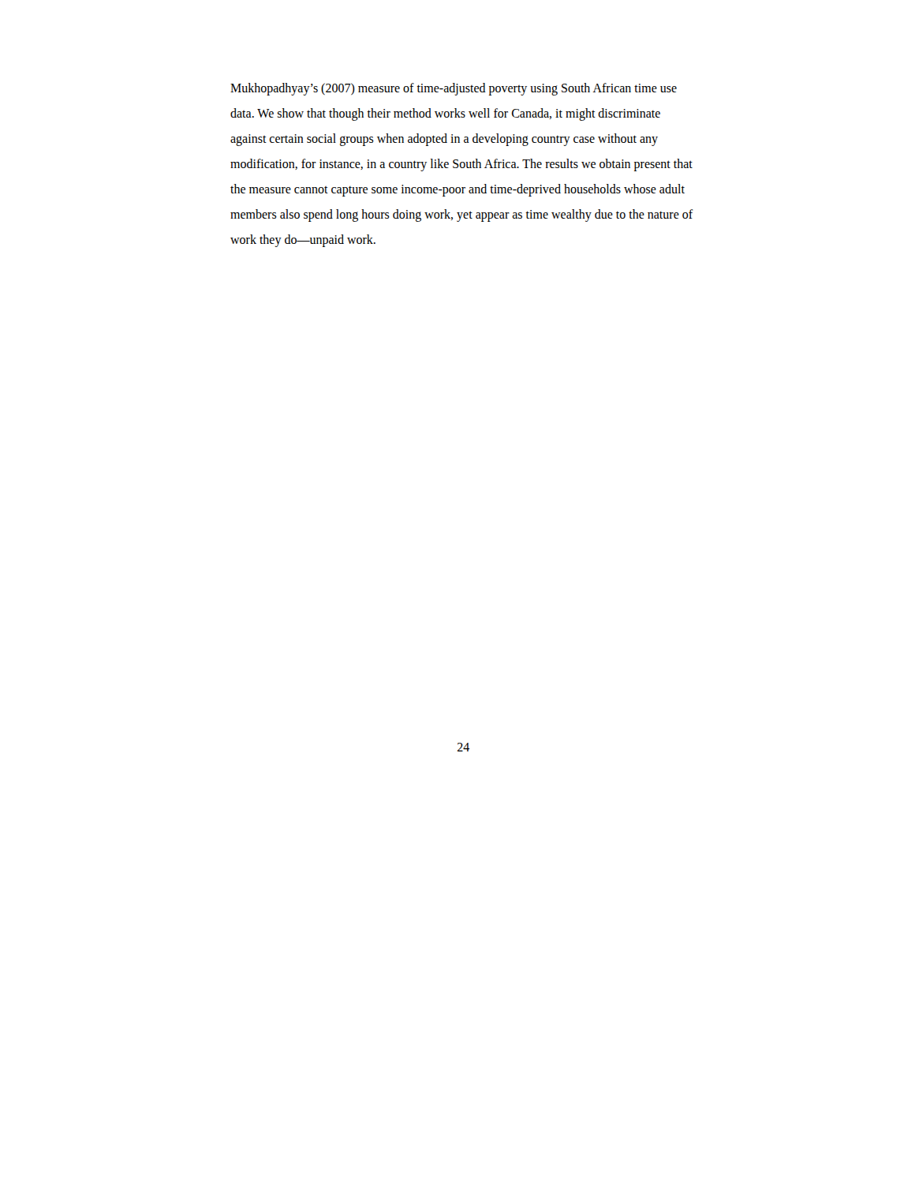Mukhopadhyay’s (2007) measure of time-adjusted poverty using South African time use data. We show that though their method works well for Canada, it might discriminate against certain social groups when adopted in a developing country case without any modification, for instance, in a country like South Africa. The results we obtain present that the measure cannot capture some income-poor and time-deprived households whose adult members also spend long hours doing work, yet appear as time wealthy due to the nature of work they do—unpaid work.
24